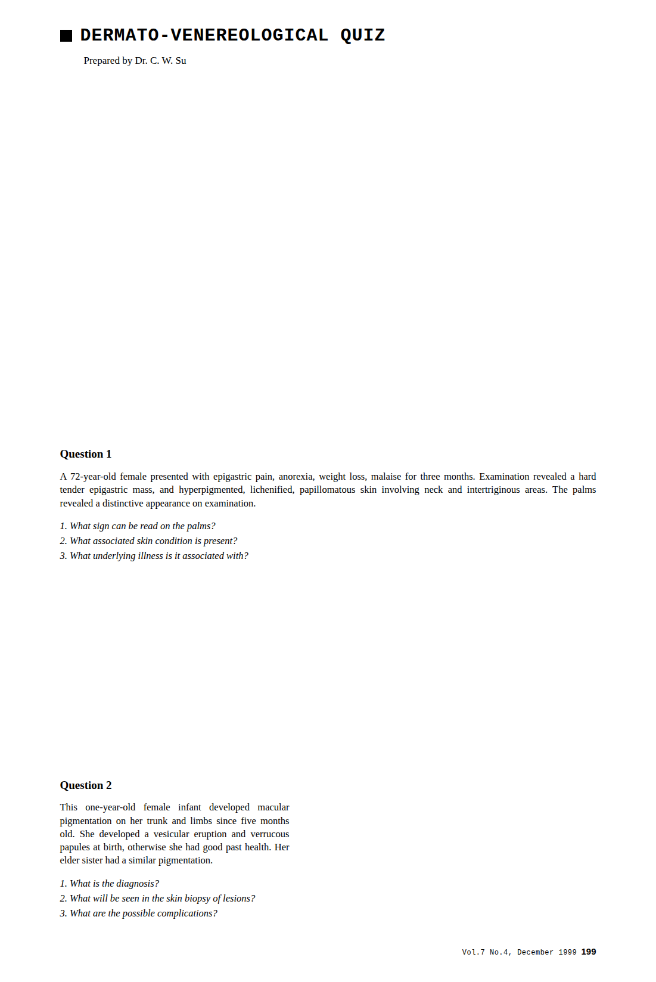DERMATO-VENEREOLOGICAL QUIZ
Prepared by Dr. C. W. Su
Question 1
A 72-year-old female presented with epigastric pain, anorexia, weight loss, malaise for three months. Examination revealed a hard tender epigastric mass, and hyperpigmented, lichenified, papillomatous skin involving neck and intertriginous areas. The palms revealed a distinctive appearance on examination.
1. What sign can be read on the palms?
2. What associated skin condition is present?
3. What underlying illness is it associated with?
Question 2
This one-year-old female infant developed macular pigmentation on her trunk and limbs since five months old. She developed a vesicular eruption and verrucous papules at birth, otherwise she had good past health. Her elder sister had a similar pigmentation.
1. What is the diagnosis?
2. What will be seen in the skin biopsy of lesions?
3. What are the possible complications?
Vol.7 No.4, December 1999 199